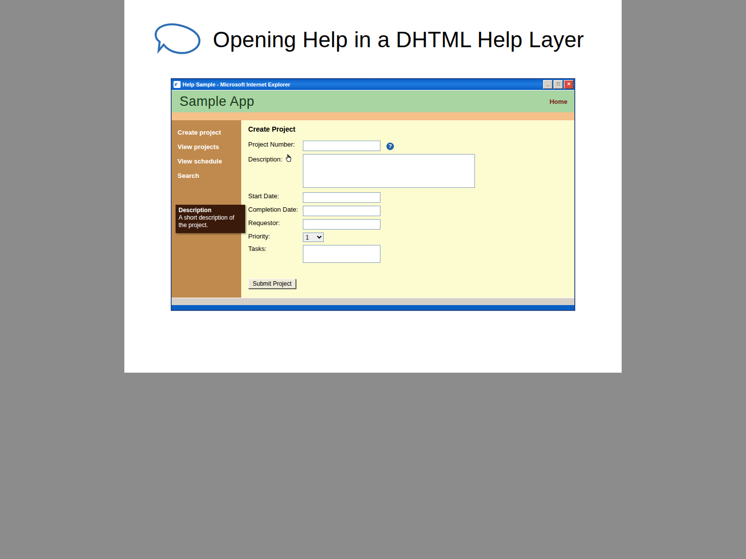Opening Help in a DHTML Help Layer
Help Sample - Microsoft Internet Explorer _ □ ✕
Sample App Home
Create project View projects View schedule Search
Description A short description of the project.
Create Project
| Project Number: | ? |
| Description: | |
| Start Date: | |
| Completion Date: | |
| Requestor: | |
| Priority: | 1 |
| Tasks: | |
Submit Project